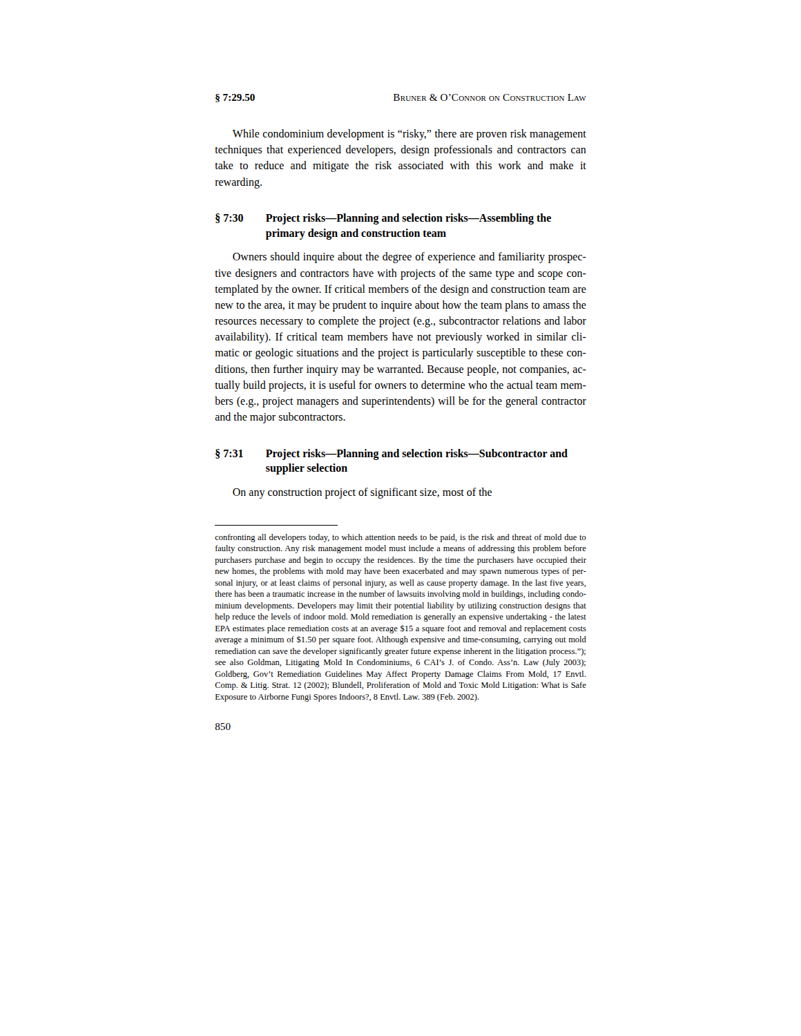§ 7:29.50 Bruner & O’Connor on Construction Law
While condominium development is “risky,” there are proven risk management techniques that experienced developers, design professionals and contractors can take to reduce and mitigate the risk associated with this work and make it rewarding.
§ 7:30 Project risks—Planning and selection risks—Assembling the primary design and construction team
Owners should inquire about the degree of experience and familiarity prospective designers and contractors have with projects of the same type and scope contemplated by the owner. If critical members of the design and construction team are new to the area, it may be prudent to inquire about how the team plans to amass the resources necessary to complete the project (e.g., subcontractor relations and labor availability). If critical team members have not previously worked in similar climatic or geologic situations and the project is particularly susceptible to these conditions, then further inquiry may be warranted. Because people, not companies, actually build projects, it is useful for owners to determine who the actual team members (e.g., project managers and superintendents) will be for the general contractor and the major subcontractors.
§ 7:31 Project risks—Planning and selection risks—Subcontractor and supplier selection
On any construction project of significant size, most of the
confronting all developers today, to which attention needs to be paid, is the risk and threat of mold due to faulty construction. Any risk management model must include a means of addressing this problem before purchasers purchase and begin to occupy the residences. By the time the purchasers have occupied their new homes, the problems with mold may have been exacerbated and may spawn numerous types of personal injury, or at least claims of personal injury, as well as cause property damage. In the last five years, there has been a traumatic increase in the number of lawsuits involving mold in buildings, including condominium developments. Developers may limit their potential liability by utilizing construction designs that help reduce the levels of indoor mold. Mold remediation is generally an expensive undertaking - the latest EPA estimates place remediation costs at an average $15 a square foot and removal and replacement costs average a minimum of $1.50 per square foot. Although expensive and time-consuming, carrying out mold remediation can save the developer significantly greater future expense inherent in the litigation process.”); see also Goldman, Litigating Mold In Condominiums, 6 CAI’s J. of Condo. Ass’n. Law (July 2003); Goldberg, Gov’t Remediation Guidelines May Affect Property Damage Claims From Mold, 17 Envtl. Comp. & Litig. Strat. 12 (2002); Blundell, Proliferation of Mold and Toxic Mold Litigation: What is Safe Exposure to Airborne Fungi Spores Indoors?, 8 Envtl. Law. 389 (Feb. 2002).
850